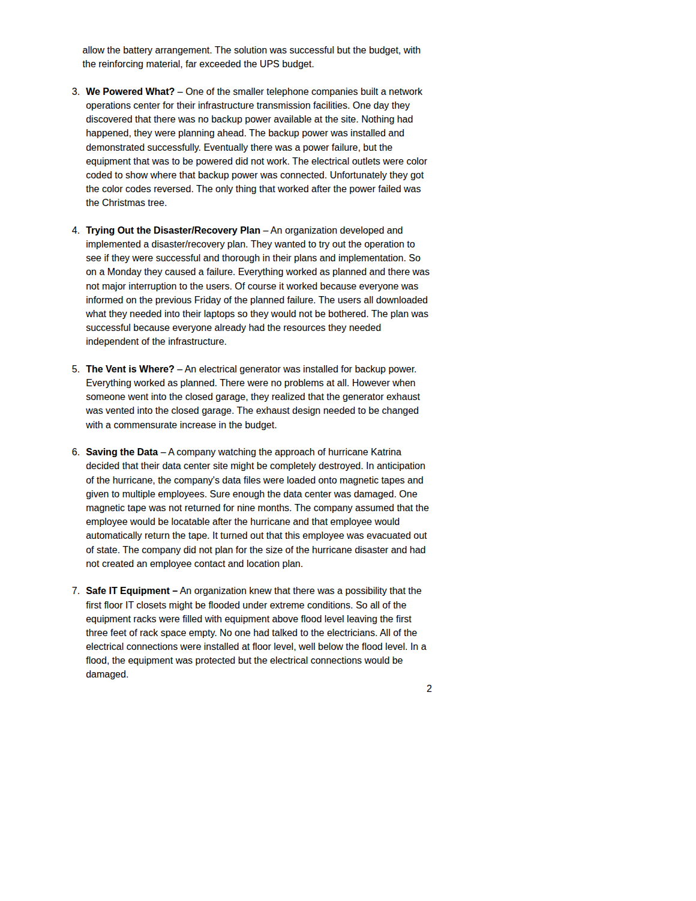allow the battery arrangement. The solution was successful but the budget, with the reinforcing material, far exceeded the UPS budget.
We Powered What? – One of the smaller telephone companies built a network operations center for their infrastructure transmission facilities. One day they discovered that there was no backup power available at the site. Nothing had happened, they were planning ahead. The backup power was installed and demonstrated successfully. Eventually there was a power failure, but the equipment that was to be powered did not work. The electrical outlets were color coded to show where that backup power was connected. Unfortunately they got the color codes reversed. The only thing that worked after the power failed was the Christmas tree.
Trying Out the Disaster/Recovery Plan – An organization developed and implemented a disaster/recovery plan. They wanted to try out the operation to see if they were successful and thorough in their plans and implementation. So on a Monday they caused a failure. Everything worked as planned and there was not major interruption to the users. Of course it worked because everyone was informed on the previous Friday of the planned failure. The users all downloaded what they needed into their laptops so they would not be bothered. The plan was successful because everyone already had the resources they needed independent of the infrastructure.
The Vent is Where? – An electrical generator was installed for backup power. Everything worked as planned. There were no problems at all. However when someone went into the closed garage, they realized that the generator exhaust was vented into the closed garage. The exhaust design needed to be changed with a commensurate increase in the budget.
Saving the Data – A company watching the approach of hurricane Katrina decided that their data center site might be completely destroyed. In anticipation of the hurricane, the company's data files were loaded onto magnetic tapes and given to multiple employees. Sure enough the data center was damaged. One magnetic tape was not returned for nine months. The company assumed that the employee would be locatable after the hurricane and that employee would automatically return the tape. It turned out that this employee was evacuated out of state. The company did not plan for the size of the hurricane disaster and had not created an employee contact and location plan.
Safe IT Equipment – An organization knew that there was a possibility that the first floor IT closets might be flooded under extreme conditions. So all of the equipment racks were filled with equipment above flood level leaving the first three feet of rack space empty. No one had talked to the electricians. All of the electrical connections were installed at floor level, well below the flood level. In a flood, the equipment was protected but the electrical connections would be damaged.
2